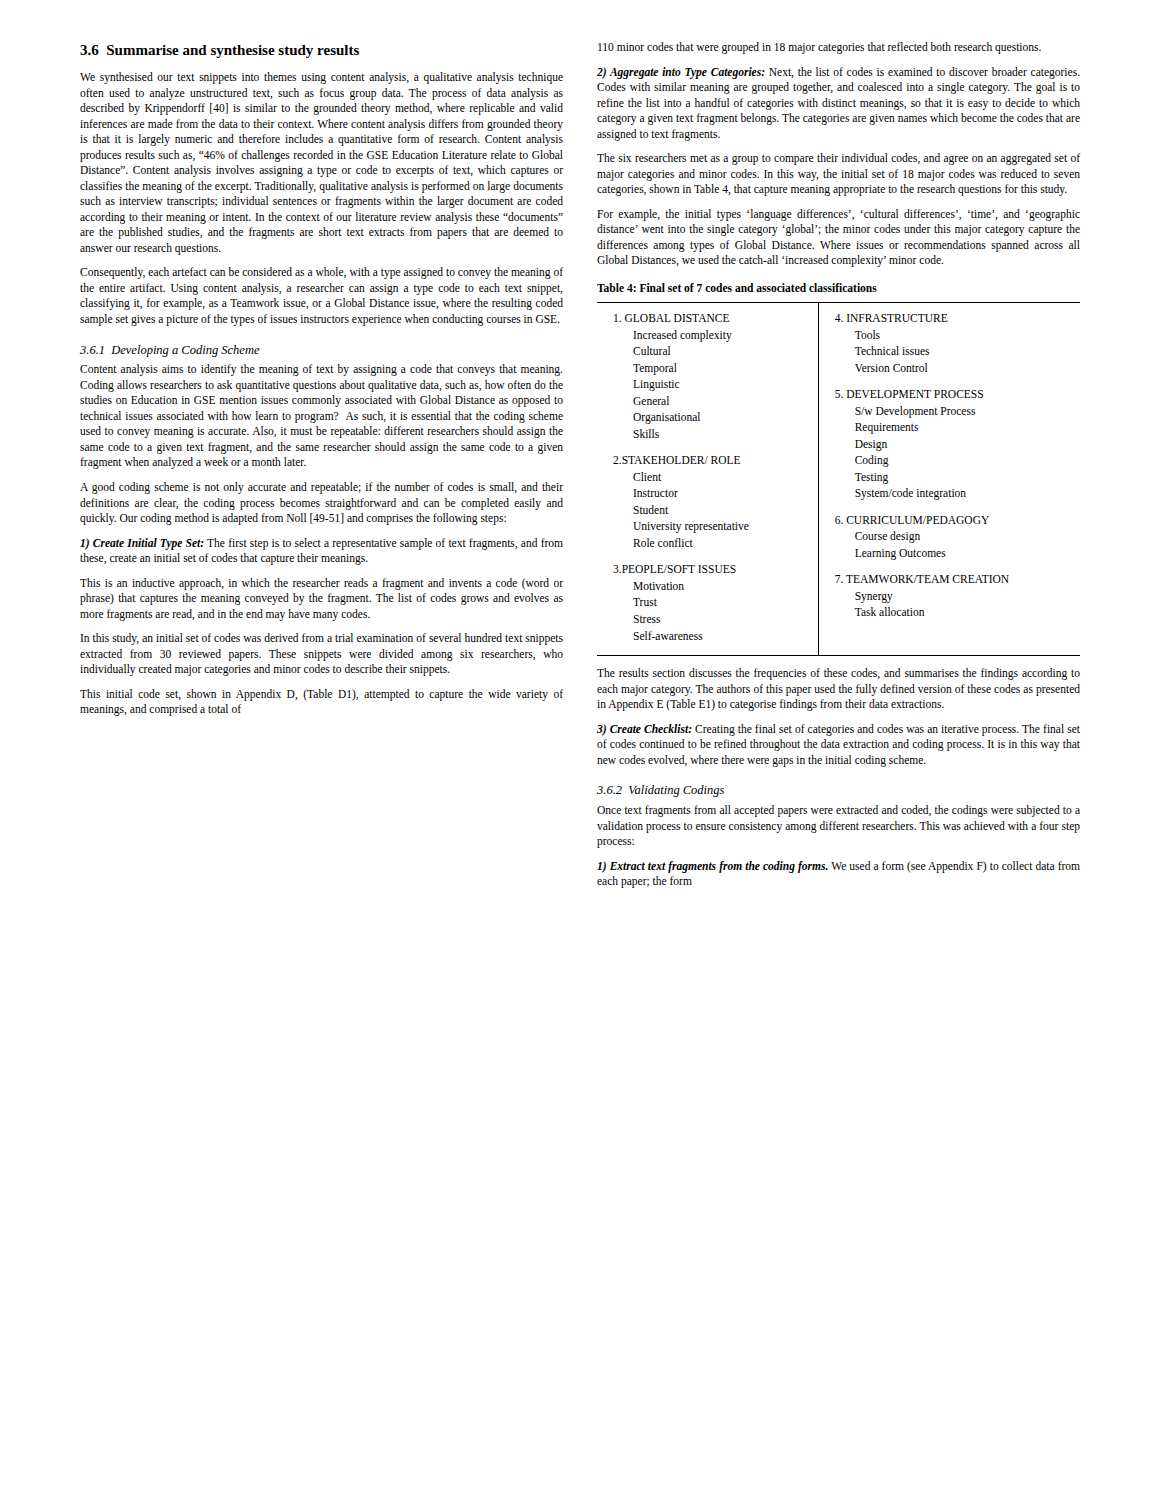3.6 Summarise and synthesise study results
We synthesised our text snippets into themes using content analysis, a qualitative analysis technique often used to analyze unstructured text, such as focus group data. The process of data analysis as described by Krippendorff [40] is similar to the grounded theory method, where replicable and valid inferences are made from the data to their context. Where content analysis differs from grounded theory is that it is largely numeric and therefore includes a quantitative form of research. Content analysis produces results such as, “46% of challenges recorded in the GSE Education Literature relate to Global Distance”. Content analysis involves assigning a type or code to excerpts of text, which captures or classifies the meaning of the excerpt. Traditionally, qualitative analysis is performed on large documents such as interview transcripts; individual sentences or fragments within the larger document are coded according to their meaning or intent. In the context of our literature review analysis these “documents” are the published studies, and the fragments are short text extracts from papers that are deemed to answer our research questions.
Consequently, each artefact can be considered as a whole, with a type assigned to convey the meaning of the entire artifact. Using content analysis, a researcher can assign a type code to each text snippet, classifying it, for example, as a Teamwork issue, or a Global Distance issue, where the resulting coded sample set gives a picture of the types of issues instructors experience when conducting courses in GSE.
3.6.1 Developing a Coding Scheme
Content analysis aims to identify the meaning of text by assigning a code that conveys that meaning. Coding allows researchers to ask quantitative questions about qualitative data, such as, how often do the studies on Education in GSE mention issues commonly associated with Global Distance as opposed to technical issues associated with how learn to program? As such, it is essential that the coding scheme used to convey meaning is accurate. Also, it must be repeatable: different researchers should assign the same code to a given text fragment, and the same researcher should assign the same code to a given fragment when analyzed a week or a month later.
A good coding scheme is not only accurate and repeatable; if the number of codes is small, and their definitions are clear, the coding process becomes straightforward and can be completed easily and quickly. Our coding method is adapted from Noll [49-51] and comprises the following steps:
1) Create Initial Type Set: The first step is to select a representative sample of text fragments, and from these, create an initial set of codes that capture their meanings.
This is an inductive approach, in which the researcher reads a fragment and invents a code (word or phrase) that captures the meaning conveyed by the fragment. The list of codes grows and evolves as more fragments are read, and in the end may have many codes.
In this study, an initial set of codes was derived from a trial examination of several hundred text snippets extracted from 30 reviewed papers. These snippets were divided among six researchers, who individually created major categories and minor codes to describe their snippets.
This initial code set, shown in Appendix D, (Table D1), attempted to capture the wide variety of meanings, and comprised a total of
110 minor codes that were grouped in 18 major categories that reflected both research questions.
2) Aggregate into Type Categories: Next, the list of codes is examined to discover broader categories. Codes with similar meaning are grouped together, and coalesced into a single category. The goal is to refine the list into a handful of categories with distinct meanings, so that it is easy to decide to which category a given text fragment belongs. The categories are given names which become the codes that are assigned to text fragments.
The six researchers met as a group to compare their individual codes, and agree on an aggregated set of major categories and minor codes. In this way, the initial set of 18 major codes was reduced to seven categories, shown in Table 4, that capture meaning appropriate to the research questions for this study.
For example, the initial types ‘language differences’, ‘cultural differences’, ‘time’, and ‘geographic distance’ went into the single category ‘global’; the minor codes under this major category capture the differences among types of Global Distance. Where issues or recommendations spanned across all Global Distances, we used the catch-all ‘increased complexity’ minor code.
Table 4: Final set of 7 codes and associated classifications
| 1. GLOBAL DISTANCE Increased complexity Cultural Temporal Linguistic General Organisational Skills 2.STAKEHOLDER/ ROLE Client Instructor Student University representative Role conflict 3.PEOPLE/SOFT ISSUES Motivation Trust Stress Self-awareness | 4. INFRASTRUCTURE Tools Technical issues Version Control 5. DEVELOPMENT PROCESS S/w Development Process Requirements Design Coding Testing System/code integration 6. CURRICULUM/PEDAGOGY Course design Learning Outcomes 7. TEAMWORK/TEAM CREATION Synergy Task allocation |
The results section discusses the frequencies of these codes, and summarises the findings according to each major category. The authors of this paper used the fully defined version of these codes as presented in Appendix E (Table E1) to categorise findings from their data extractions.
3) Create Checklist: Creating the final set of categories and codes was an iterative process. The final set of codes continued to be refined throughout the data extraction and coding process. It is in this way that new codes evolved, where there were gaps in the initial coding scheme.
3.6.2 Validating Codings
Once text fragments from all accepted papers were extracted and coded, the codings were subjected to a validation process to ensure consistency among different researchers. This was achieved with a four step process:
1) Extract text fragments from the coding forms. We used a form (see Appendix F) to collect data from each paper; the form